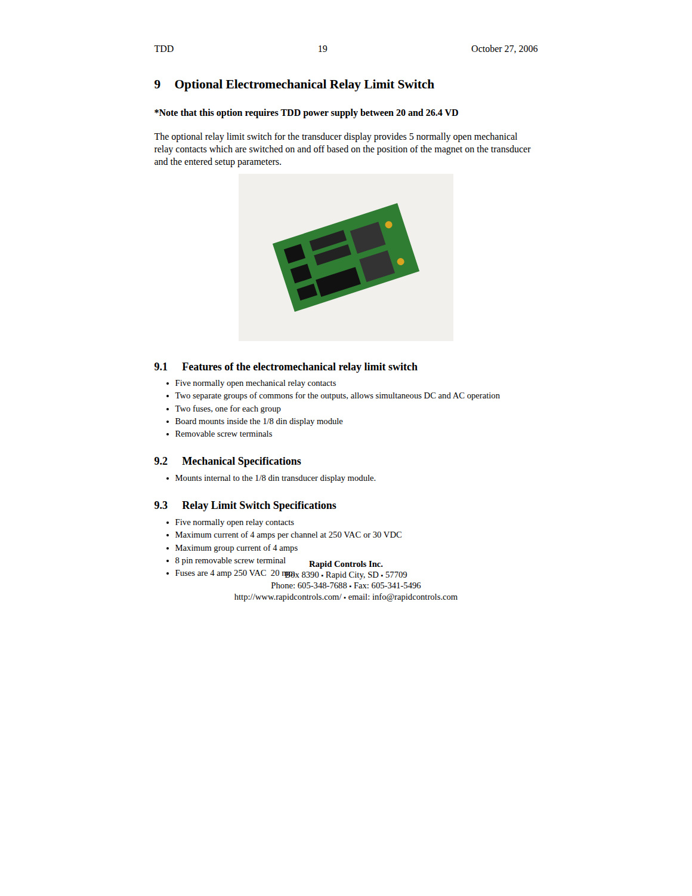TDD
19
October 27, 2006
9 Optional Electromechanical Relay Limit Switch
*Note that this option requires TDD power supply between 20 and 26.4 VD
The optional relay limit switch for the transducer display provides 5 normally open mechanical relay contacts which are switched on and off based on the position of the magnet on the transducer and the entered setup parameters.
9.1 Features of the electromechanical relay limit switch
Five normally open mechanical relay contacts
Two separate groups of commons for the outputs, allows simultaneous DC and AC operation
Two fuses, one for each group
Board mounts inside the 1/8 din display module
Removable screw terminals
9.2 Mechanical Specifications
Mounts internal to the 1/8 din transducer display module.
9.3 Relay Limit Switch Specifications
Five normally open relay contacts
Maximum current of 4 amps per channel at 250 VAC or 30 VDC
Maximum group current of 4 amps
8 pin removable screw terminal
Fuses are 4 amp 250 VAC 20 mm
Rapid Controls Inc.
Box 8390 ▪ Rapid City, SD ▪ 57709
Phone: 605-348-7688 ▪ Fax: 605-341-5496
http://www.rapidcontrols.com/ ▪ email: info@rapidcontrols.com